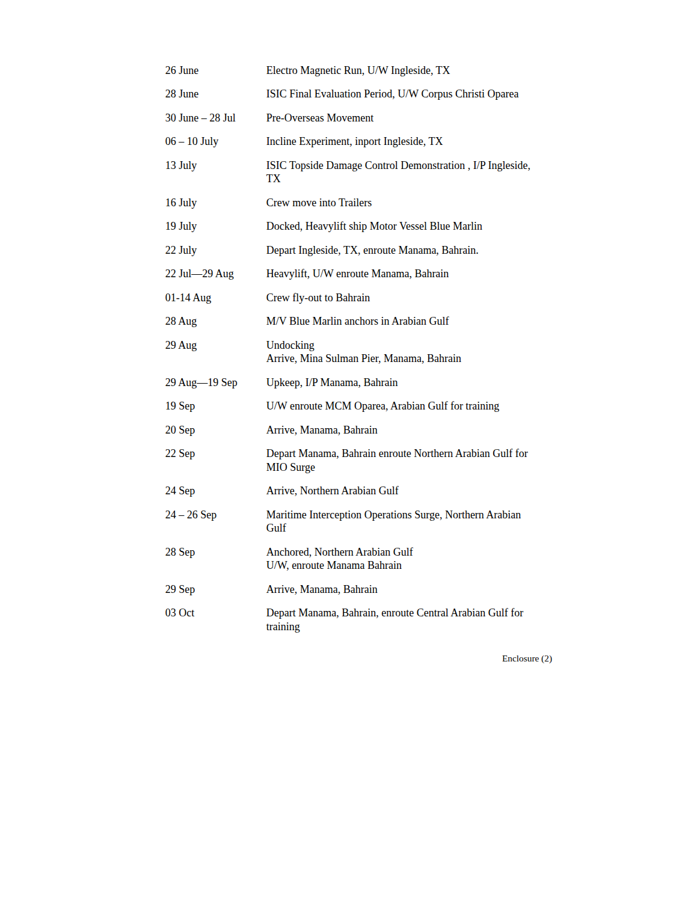| 26 June | Electro Magnetic Run, U/W Ingleside, TX |
| 28 June | ISIC Final Evaluation Period, U/W Corpus Christi Oparea |
| 30 June – 28 Jul | Pre-Overseas Movement |
| 06 – 10 July | Incline Experiment, inport Ingleside, TX |
| 13 July | ISIC Topside Damage Control Demonstration , I/P Ingleside, TX |
| 16 July | Crew move into Trailers |
| 19 July | Docked, Heavylift ship Motor Vessel Blue Marlin |
| 22 July | Depart Ingleside, TX, enroute Manama, Bahrain. |
| 22 Jul—29 Aug | Heavylift, U/W enroute Manama, Bahrain |
| 01-14 Aug | Crew fly-out to Bahrain |
| 28 Aug | M/V Blue Marlin anchors in Arabian Gulf |
| 29 Aug | Undocking Arrive, Mina Sulman Pier, Manama, Bahrain |
| 29 Aug—19 Sep | Upkeep, I/P Manama, Bahrain |
| 19 Sep | U/W enroute MCM Oparea, Arabian Gulf for training |
| 20 Sep | Arrive, Manama, Bahrain |
| 22 Sep | Depart Manama, Bahrain enroute Northern Arabian Gulf for MIO Surge |
| 24 Sep | Arrive, Northern Arabian Gulf |
| 24 – 26 Sep | Maritime Interception Operations Surge, Northern Arabian Gulf |
| 28 Sep | Anchored, Northern Arabian Gulf U/W, enroute Manama Bahrain |
| 29 Sep | Arrive, Manama, Bahrain |
| 03 Oct | Depart Manama, Bahrain, enroute Central Arabian Gulf for training |
Enclosure (2)